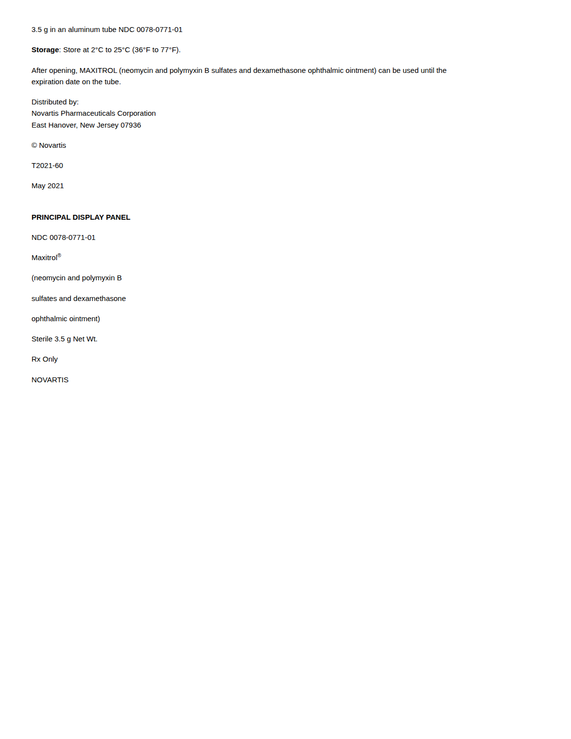3.5 g in an aluminum tube NDC 0078-0771-01
Storage: Store at 2°C to 25°C (36°F to 77°F).
After opening, MAXITROL (neomycin and polymyxin B sulfates and dexamethasone ophthalmic ointment) can be used until the expiration date on the tube.
Distributed by: Novartis Pharmaceuticals Corporation East Hanover, New Jersey 07936
© Novartis
T2021-60
May 2021
PRINCIPAL DISPLAY PANEL
NDC 0078-0771-01
Maxitrol®
(neomycin and polymyxin B
sulfates and dexamethasone
ophthalmic ointment)
Sterile 3.5 g Net Wt.
Rx Only
NOVARTIS